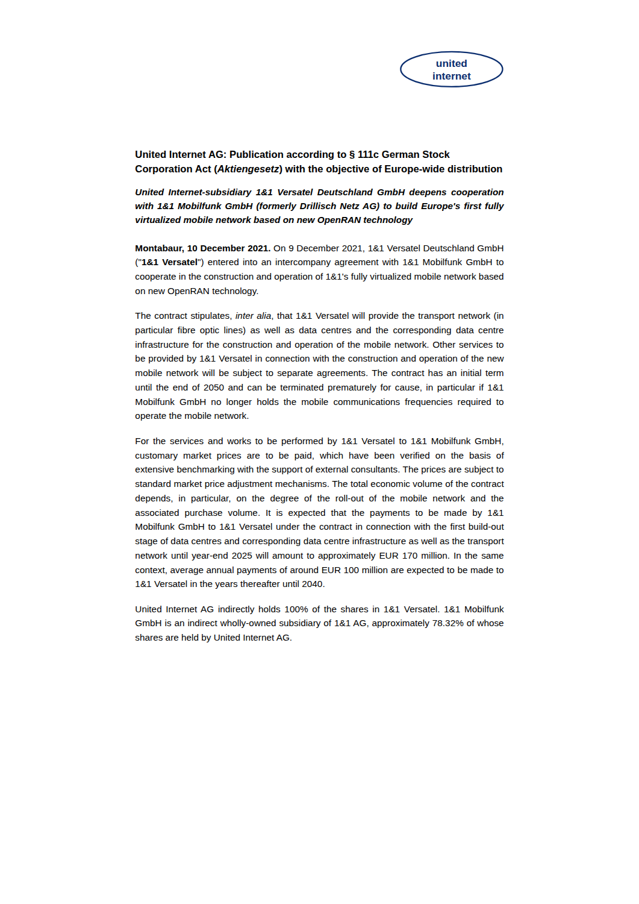united internet
United Internet AG: Publication according to § 111c German Stock Corporation Act (Aktiengesetz) with the objective of Europe-wide distribution
United Internet-subsidiary 1&1 Versatel Deutschland GmbH deepens cooperation with 1&1 Mobilfunk GmbH (formerly Drillisch Netz AG) to build Europe's first fully virtualized mobile network based on new OpenRAN technology
Montabaur, 10 December 2021. On 9 December 2021, 1&1 Versatel Deutschland GmbH ("1&1 Versatel") entered into an intercompany agreement with 1&1 Mobilfunk GmbH to cooperate in the construction and operation of 1&1's fully virtualized mobile network based on new OpenRAN technology.
The contract stipulates, inter alia, that 1&1 Versatel will provide the transport network (in particular fibre optic lines) as well as data centres and the corresponding data centre infrastructure for the construction and operation of the mobile network. Other services to be provided by 1&1 Versatel in connection with the construction and operation of the new mobile network will be subject to separate agreements. The contract has an initial term until the end of 2050 and can be terminated prematurely for cause, in particular if 1&1 Mobilfunk GmbH no longer holds the mobile communications frequencies required to operate the mobile network.
For the services and works to be performed by 1&1 Versatel to 1&1 Mobilfunk GmbH, customary market prices are to be paid, which have been verified on the basis of extensive benchmarking with the support of external consultants. The prices are subject to standard market price adjustment mechanisms. The total economic volume of the contract depends, in particular, on the degree of the roll-out of the mobile network and the associated purchase volume. It is expected that the payments to be made by 1&1 Mobilfunk GmbH to 1&1 Versatel under the contract in connection with the first build-out stage of data centres and corresponding data centre infrastructure as well as the transport network until year-end 2025 will amount to approximately EUR 170 million. In the same context, average annual payments of around EUR 100 million are expected to be made to 1&1 Versatel in the years thereafter until 2040.
United Internet AG indirectly holds 100% of the shares in 1&1 Versatel. 1&1 Mobilfunk GmbH is an indirect wholly-owned subsidiary of 1&1 AG, approximately 78.32% of whose shares are held by United Internet AG.